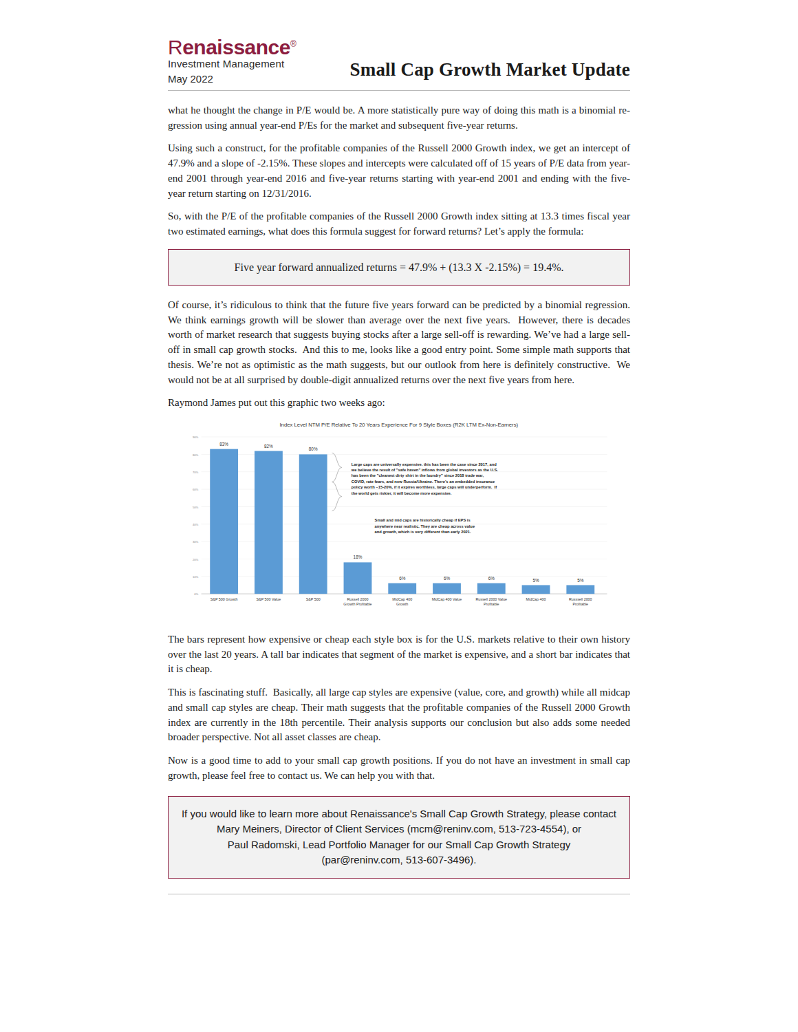Renaissance®
Investment Management
May 2022
Small Cap Growth Market Update
what he thought the change in P/E would be. A more statistically pure way of doing this math is a binomial regression using annual year-end P/Es for the market and subsequent five-year returns.
Using such a construct, for the profitable companies of the Russell 2000 Growth index, we get an intercept of 47.9% and a slope of -2.15%. These slopes and intercepts were calculated off of 15 years of P/E data from year-end 2001 through year-end 2016 and five-year returns starting with year-end 2001 and ending with the five-year return starting on 12/31/2016.
So, with the P/E of the profitable companies of the Russell 2000 Growth index sitting at 13.3 times fiscal year two estimated earnings, what does this formula suggest for forward returns? Let’s apply the formula:
Five year forward annualized returns = 47.9% + (13.3 X -2.15%) = 19.4%.
Of course, it’s ridiculous to think that the future five years forward can be predicted by a binomial regression. We think earnings growth will be slower than average over the next five years. However, there is decades worth of market research that suggests buying stocks after a large sell-off is rewarding. We’ve had a large sell-off in small cap growth stocks. And this to me, looks like a good entry point. Some simple math supports that thesis. We’re not as optimistic as the math suggests, but our outlook from here is definitely constructive. We would not be at all surprised by double-digit annualized returns over the next five years from here.
Raymond James put out this graphic two weeks ago:
Index Level NTM P/E Relative To 20 Years Experience For 9 Style Boxes (R2K LTM Ex-Non-Earners) Index Level NTM P/E Relative To 20 Years Experience For 9 Style Boxes (R2K LTM Ex-Non-Earners) 90% 80% 70% 60% 50% 40% 30% 20% 10% 0% 83% 82% 80% 18% 6% 6% 6% 5% 5% Large caps are universally expensive. this has been the case since 2017, and we believe the result of "safe haven" inflows from global investors as the U.S. has been the "cleanest dirty shirt in the laundry" since 2018 trade war, COVID, rate fears, and now Russia/Ukraine. There’s an embedded insurance policy worth ~15-20%, if it expires worthless, large caps will underperform. If the world gets riskier, it will become more expensive. Small and mid caps are historically cheap if EPS is anywhere near realistic. They are cheap across value and growth, which is very different than early 2021. S&P 500 Growth S&P 500 Value S&P 500 Russell 2000 Growth Profitable MidCap 400 Growth MidCap 400 Value Russell 2000 Value Profitable MidCap 400 Russsell 2000 Profitable
The bars represent how expensive or cheap each style box is for the U.S. markets relative to their own history over the last 20 years. A tall bar indicates that segment of the market is expensive, and a short bar indicates that it is cheap.
This is fascinating stuff. Basically, all large cap styles are expensive (value, core, and growth) while all midcap and small cap styles are cheap. Their math suggests that the profitable companies of the Russell 2000 Growth index are currently in the 18th percentile. Their analysis supports our conclusion but also adds some needed broader perspective. Not all asset classes are cheap.
Now is a good time to add to your small cap growth positions. If you do not have an investment in small cap growth, please feel free to contact us. We can help you with that.
If you would like to learn more about Renaissance's Small Cap Growth Strategy, please contact
Mary Meiners, Director of Client Services (mcm@reninv.com, 513-723-4554), or
Paul Radomski, Lead Portfolio Manager for our Small Cap Growth Strategy
(par@reninv.com, 513-607-3496).